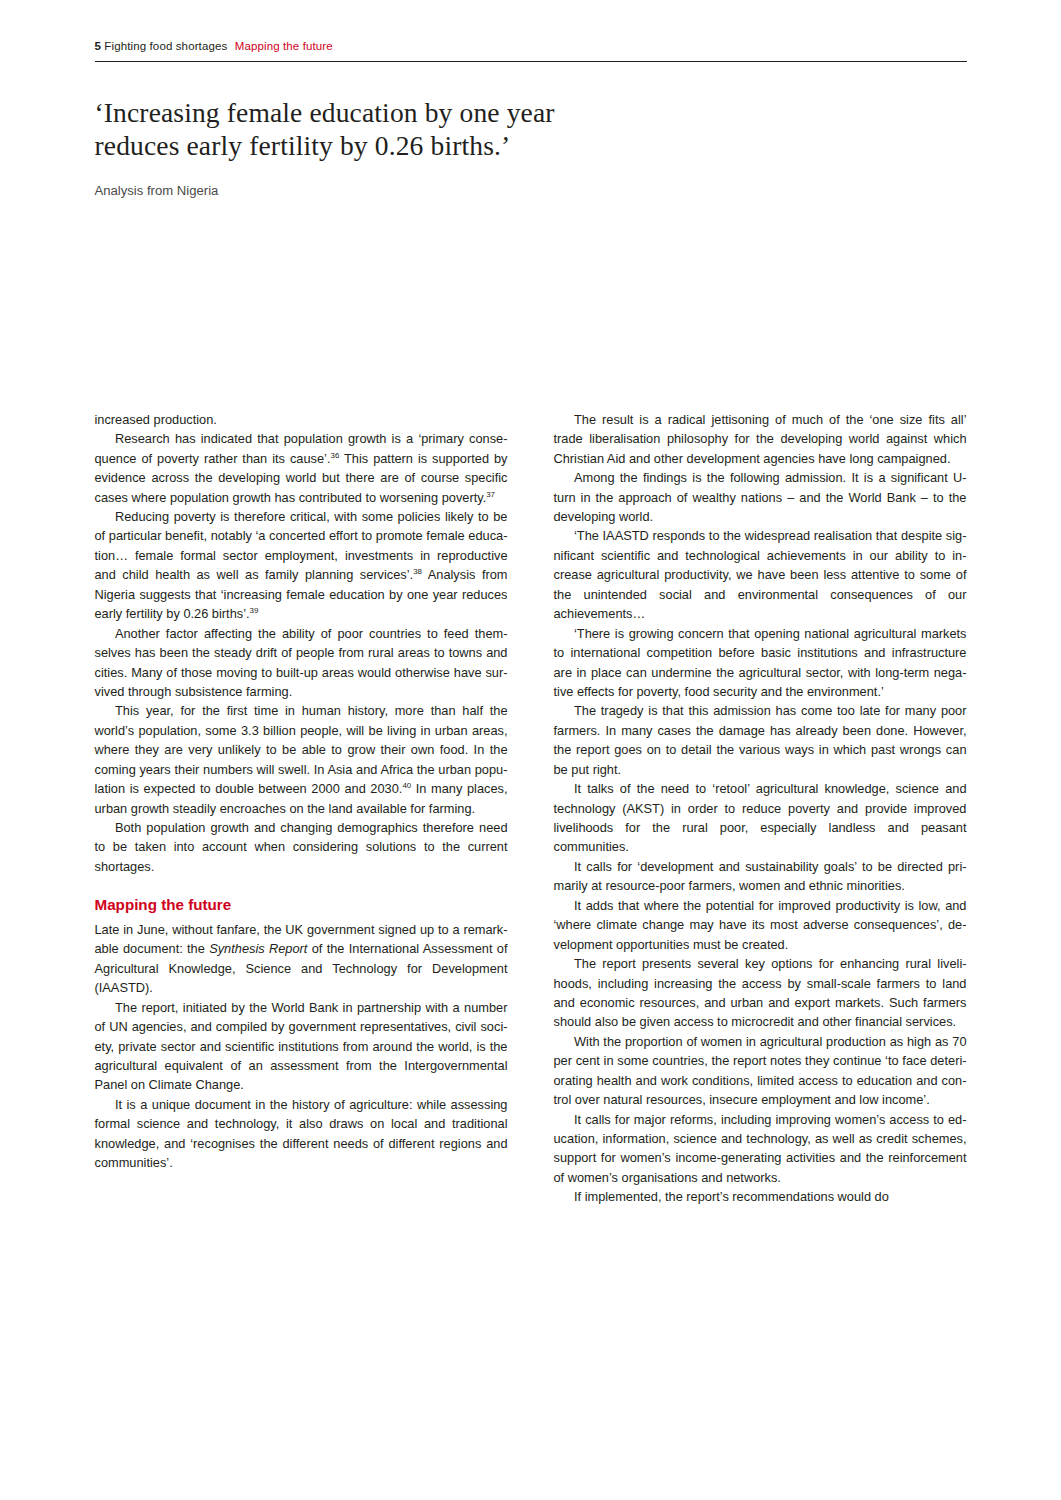5 Fighting food shortages Mapping the future
‘Increasing female education by one year
reduces early fertility by 0.26 births.’
Analysis from Nigeria
increased production.
Research has indicated that population growth is a ‘primary consequence of poverty rather than its cause’.36 This pattern is supported by evidence across the developing world but there are of course specific cases where population growth has contributed to worsening poverty.37
Reducing poverty is therefore critical, with some policies likely to be of particular benefit, notably ‘a concerted effort to promote female education… female formal sector employment, investments in reproductive and child health as well as family planning services’.38 Analysis from Nigeria suggests that ‘increasing female education by one year reduces early fertility by 0.26 births’.39
Another factor affecting the ability of poor countries to feed themselves has been the steady drift of people from rural areas to towns and cities. Many of those moving to built-up areas would otherwise have survived through subsistence farming.
This year, for the first time in human history, more than half the world’s population, some 3.3 billion people, will be living in urban areas, where they are very unlikely to be able to grow their own food. In the coming years their numbers will swell. In Asia and Africa the urban population is expected to double between 2000 and 2030.40 In many places, urban growth steadily encroaches on the land available for farming.
Both population growth and changing demographics therefore need to be taken into account when considering solutions to the current shortages.
Mapping the future
Late in June, without fanfare, the UK government signed up to a remarkable document: the Synthesis Report of the International Assessment of Agricultural Knowledge, Science and Technology for Development (IAASTD).
The report, initiated by the World Bank in partnership with a number of UN agencies, and compiled by government representatives, civil society, private sector and scientific institutions from around the world, is the agricultural equivalent of an assessment from the Intergovernmental Panel on Climate Change.
It is a unique document in the history of agriculture: while assessing formal science and technology, it also draws on local and traditional knowledge, and ‘recognises the different needs of different regions and communities’.
The result is a radical jettisoning of much of the ‘one size fits all’ trade liberalisation philosophy for the developing world against which Christian Aid and other development agencies have long campaigned.
Among the findings is the following admission. It is a significant U-turn in the approach of wealthy nations – and the World Bank – to the developing world.
‘The IAASTD responds to the widespread realisation that despite significant scientific and technological achievements in our ability to increase agricultural productivity, we have been less attentive to some of the unintended social and environmental consequences of our achievements…
‘There is growing concern that opening national agricultural markets to international competition before basic institutions and infrastructure are in place can undermine the agricultural sector, with long-term negative effects for poverty, food security and the environment.’
The tragedy is that this admission has come too late for many poor farmers. In many cases the damage has already been done. However, the report goes on to detail the various ways in which past wrongs can be put right.
It talks of the need to ‘retool’ agricultural knowledge, science and technology (AKST) in order to reduce poverty and provide improved livelihoods for the rural poor, especially landless and peasant communities.
It calls for ‘development and sustainability goals’ to be directed primarily at resource-poor farmers, women and ethnic minorities.
It adds that where the potential for improved productivity is low, and ‘where climate change may have its most adverse consequences’, development opportunities must be created.
The report presents several key options for enhancing rural livelihoods, including increasing the access by small-scale farmers to land and economic resources, and urban and export markets. Such farmers should also be given access to microcredit and other financial services.
With the proportion of women in agricultural production as high as 70 per cent in some countries, the report notes they continue ‘to face deteriorating health and work conditions, limited access to education and control over natural resources, insecure employment and low income’.
It calls for major reforms, including improving women’s access to education, information, science and technology, as well as credit schemes, support for women’s income-generating activities and the reinforcement of women’s organisations and networks.
If implemented, the report’s recommendations would do